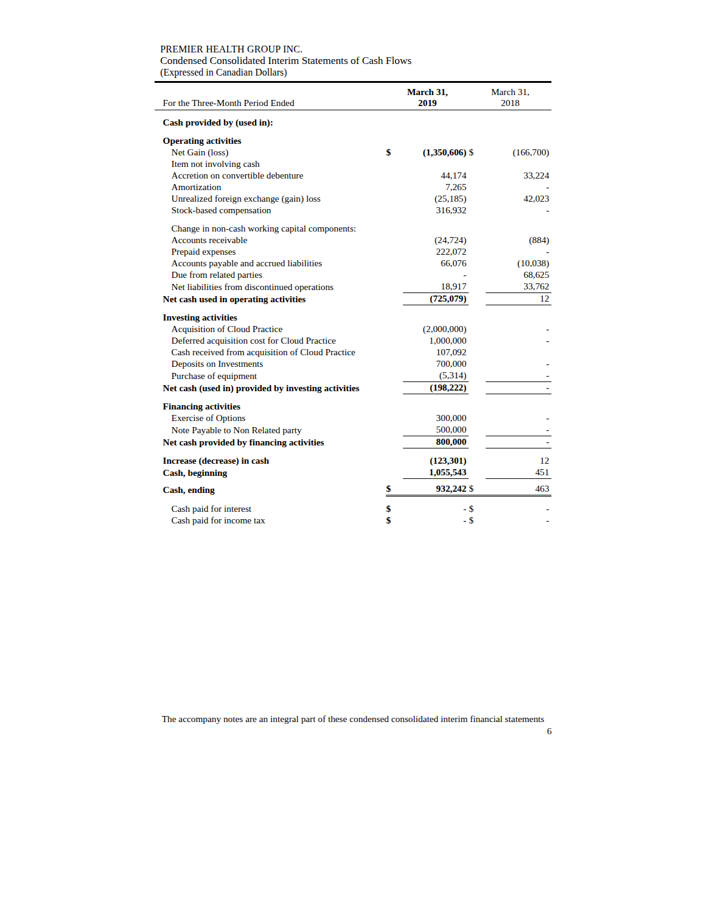PREMIER HEALTH GROUP INC.
Condensed Consolidated Interim Statements of Cash Flows
(Expressed in Canadian Dollars)
| For the Three-Month Period Ended | March 31, 2019 | March 31, 2018 |
| Cash provided by (used in): | | | | |
| Operating activities | | | | |
| Net Gain (loss) | $ | (1,350,606) | $ | (166,700) |
| Item not involving cash | | | | |
| Accretion on convertible debenture | | 44,174 | | 33,224 |
| Amortization | | 7,265 | | - |
| Unrealized foreign exchange (gain) loss | | (25,185) | | 42,023 |
| Stock-based compensation | | 316,932 | | - |
| Change in non-cash working capital components: | | | | |
| Accounts receivable | | (24,724) | | (884) |
| Prepaid expenses | | 222,072 | | - |
| Accounts payable and accrued liabilities | | 66,076 | | (10,038) |
| Due from related parties | | - | | 68,625 |
| Net liabilities from discontinued operations | | 18,917 | | 33,762 |
| Net cash used in operating activities | | (725,079) | | 12 |
| Investing activities | | | | |
| Acquisition of Cloud Practice | | (2,000,000) | | - |
| Deferred acquisition cost for Cloud Practice | | 1,000,000 | | - |
| Cash received from acquisition of Cloud Practice | | 107,092 | | |
| Deposits on Investments | | 700,000 | | - |
| Purchase of equipment | | (5,314) | | - |
| Net cash (used in) provided by investing activities | | (198,222) | | - |
| Financing activities | | | | |
| Exercise of Options | | 300,000 | | - |
| Note Payable to Non Related party | | 500,000 | | - |
| Net cash provided by financing activities | | 800,000 | | - |
| Increase (decrease) in cash | | (123,301) | | 12 |
| Cash, beginning | | 1,055,543 | | 451 |
| Cash, ending | $ | 932,242 | $ | 463 |
| Cash paid for interest | $ | - | $ | - |
| Cash paid for income tax | $ | - | $ | - |
The accompany notes are an integral part of these condensed consolidated interim financial statements
6